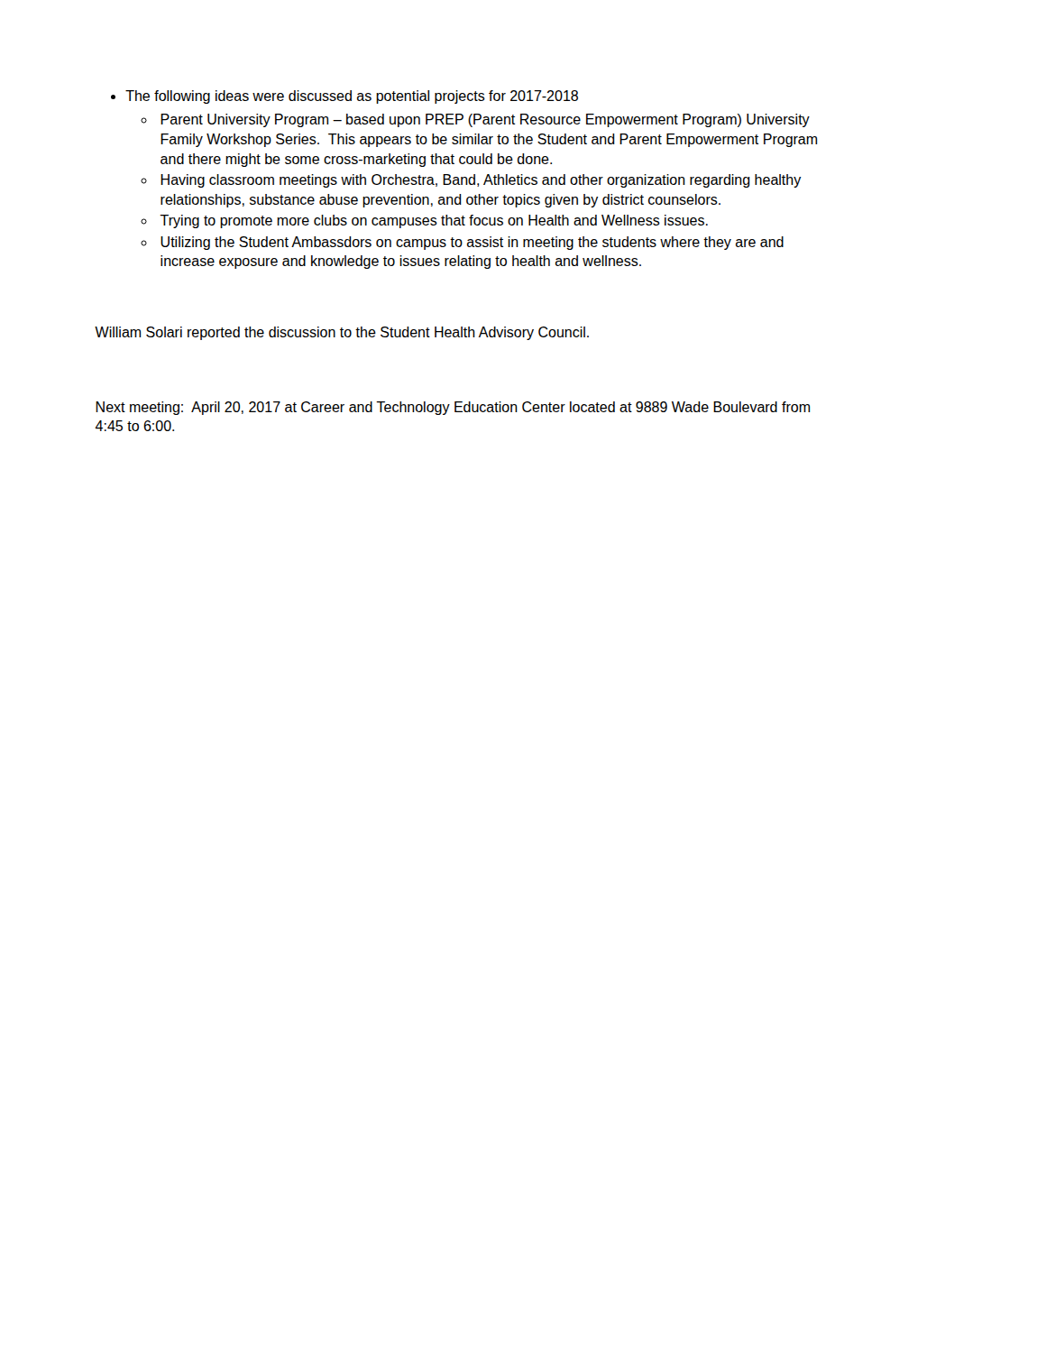The following ideas were discussed as potential projects for 2017-2018
Parent University Program – based upon PREP (Parent Resource Empowerment Program) University Family Workshop Series. This appears to be similar to the Student and Parent Empowerment Program and there might be some cross-marketing that could be done.
Having classroom meetings with Orchestra, Band, Athletics and other organization regarding healthy relationships, substance abuse prevention, and other topics given by district counselors.
Trying to promote more clubs on campuses that focus on Health and Wellness issues.
Utilizing the Student Ambassdors on campus to assist in meeting the students where they are and increase exposure and knowledge to issues relating to health and wellness.
William Solari reported the discussion to the Student Health Advisory Council.
Next meeting: April 20, 2017 at Career and Technology Education Center located at 9889 Wade Boulevard from 4:45 to 6:00.